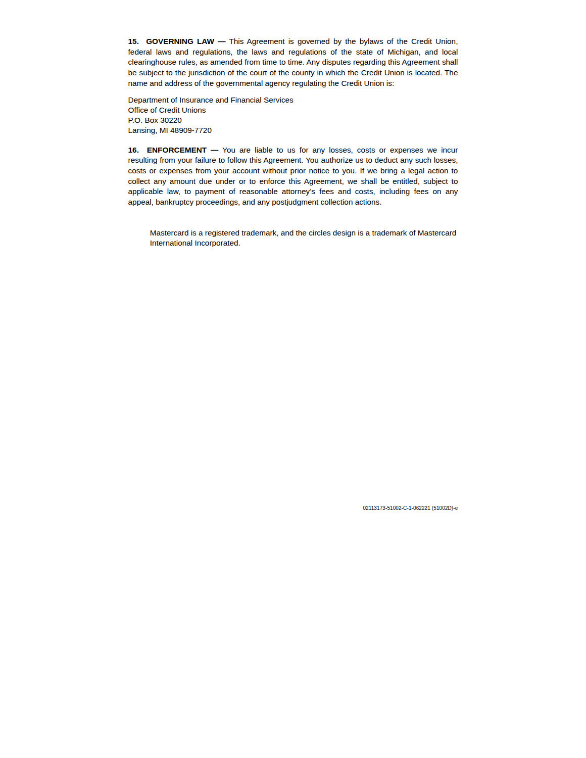15. GOVERNING LAW — This Agreement is governed by the bylaws of the Credit Union, federal laws and regulations, the laws and regulations of the state of Michigan, and local clearinghouse rules, as amended from time to time. Any disputes regarding this Agreement shall be subject to the jurisdiction of the court of the county in which the Credit Union is located. The name and address of the governmental agency regulating the Credit Union is:
Department of Insurance and Financial Services
Office of Credit Unions
P.O. Box 30220
Lansing, MI 48909-7720
16. ENFORCEMENT — You are liable to us for any losses, costs or expenses we incur resulting from your failure to follow this Agreement. You authorize us to deduct any such losses, costs or expenses from your account without prior notice to you. If we bring a legal action to collect any amount due under or to enforce this Agreement, we shall be entitled, subject to applicable law, to payment of reasonable attorney’s fees and costs, including fees on any appeal, bankruptcy proceedings, and any postjudgment collection actions.
Mastercard is a registered trademark, and the circles design is a trademark of Mastercard International Incorporated.
02113173-51002-C-1-062221 (51002D)-e